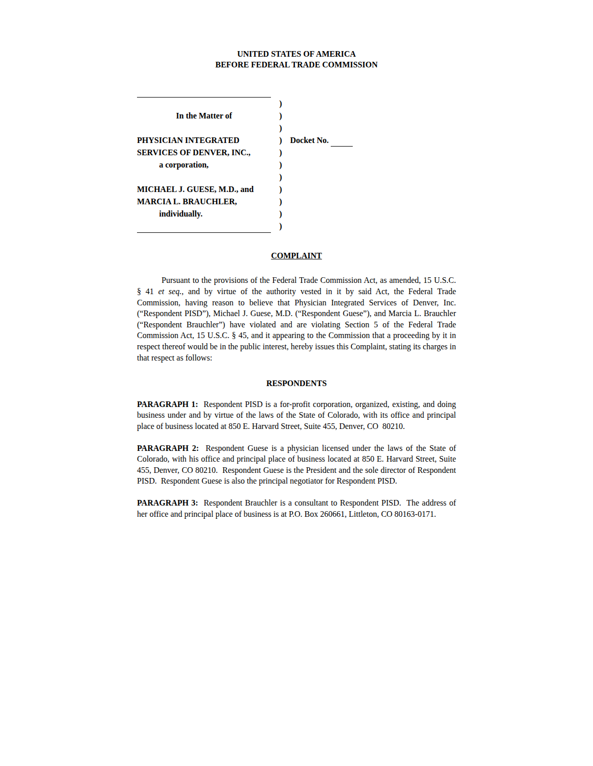UNITED STATES OF AMERICA
BEFORE FEDERAL TRADE COMMISSION
| In the Matter of PHYSICIAN INTEGRATED SERVICES OF DENVER, INC., a corporation, MICHAEL J. GUESE, M.D., and MARCIA L. BRAUCHLER, individually. | ) ) ) ) ) ) ) ) ) ) ) | Docket No. |
COMPLAINT
Pursuant to the provisions of the Federal Trade Commission Act, as amended, 15 U.S.C. § 41 et seq., and by virtue of the authority vested in it by said Act, the Federal Trade Commission, having reason to believe that Physician Integrated Services of Denver, Inc. (“Respondent PISD”), Michael J. Guese, M.D. (“Respondent Guese”), and Marcia L. Brauchler (“Respondent Brauchler”) have violated and are violating Section 5 of the Federal Trade Commission Act, 15 U.S.C. § 45, and it appearing to the Commission that a proceeding by it in respect thereof would be in the public interest, hereby issues this Complaint, stating its charges in that respect as follows:
RESPONDENTS
PARAGRAPH 1: Respondent PISD is a for-profit corporation, organized, existing, and doing business under and by virtue of the laws of the State of Colorado, with its office and principal place of business located at 850 E. Harvard Street, Suite 455, Denver, CO 80210.
PARAGRAPH 2: Respondent Guese is a physician licensed under the laws of the State of Colorado, with his office and principal place of business located at 850 E. Harvard Street, Suite 455, Denver, CO 80210. Respondent Guese is the President and the sole director of Respondent PISD. Respondent Guese is also the principal negotiator for Respondent PISD.
PARAGRAPH 3: Respondent Brauchler is a consultant to Respondent PISD. The address of her office and principal place of business is at P.O. Box 260661, Littleton, CO 80163-0171.